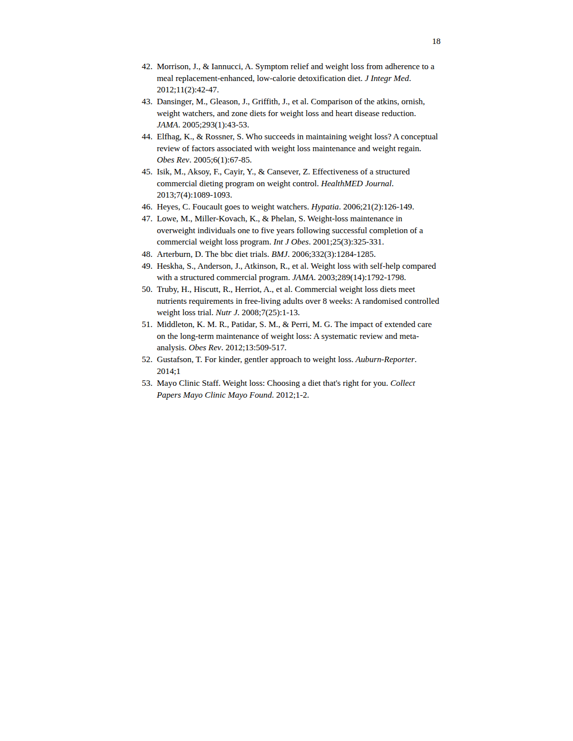18
Morrison, J., & Iannucci, A. Symptom relief and weight loss from adherence to a meal replacement-enhanced, low-calorie detoxification diet. J Integr Med. 2012;11(2):42-47.
Dansinger, M., Gleason, J., Griffith, J., et al. Comparison of the atkins, ornish, weight watchers, and zone diets for weight loss and heart disease reduction. JAMA. 2005;293(1):43-53.
Elfhag, K., & Rossner, S. Who succeeds in maintaining weight loss? A conceptual review of factors associated with weight loss maintenance and weight regain. Obes Rev. 2005;6(1):67-85.
Isik, M., Aksoy, F., Cayir, Y., & Cansever, Z. Effectiveness of a structured commercial dieting program on weight control. HealthMED Journal. 2013;7(4):1089-1093.
Heyes, C. Foucault goes to weight watchers. Hypatia. 2006;21(2):126-149.
Lowe, M., Miller-Kovach, K., & Phelan, S. Weight-loss maintenance in overweight individuals one to five years following successful completion of a commercial weight loss program. Int J Obes. 2001;25(3):325-331.
Arterburn, D. The bbc diet trials. BMJ. 2006;332(3):1284-1285.
Heskha, S., Anderson, J., Atkinson, R., et al. Weight loss with self-help compared with a structured commercial program. JAMA. 2003;289(14):1792-1798.
Truby, H., Hiscutt, R., Herriot, A., et al. Commercial weight loss diets meet nutrients requirements in free-living adults over 8 weeks: A randomised controlled weight loss trial. Nutr J. 2008;7(25):1-13.
Middleton, K. M. R., Patidar, S. M., & Perri, M. G. The impact of extended care on the long-term maintenance of weight loss: A systematic review and meta-analysis. Obes Rev. 2012;13:509-517.
Gustafson, T. For kinder, gentler approach to weight loss. Auburn-Reporter. 2014;1
Mayo Clinic Staff. Weight loss: Choosing a diet that's right for you. Collect Papers Mayo Clinic Mayo Found. 2012;1-2.